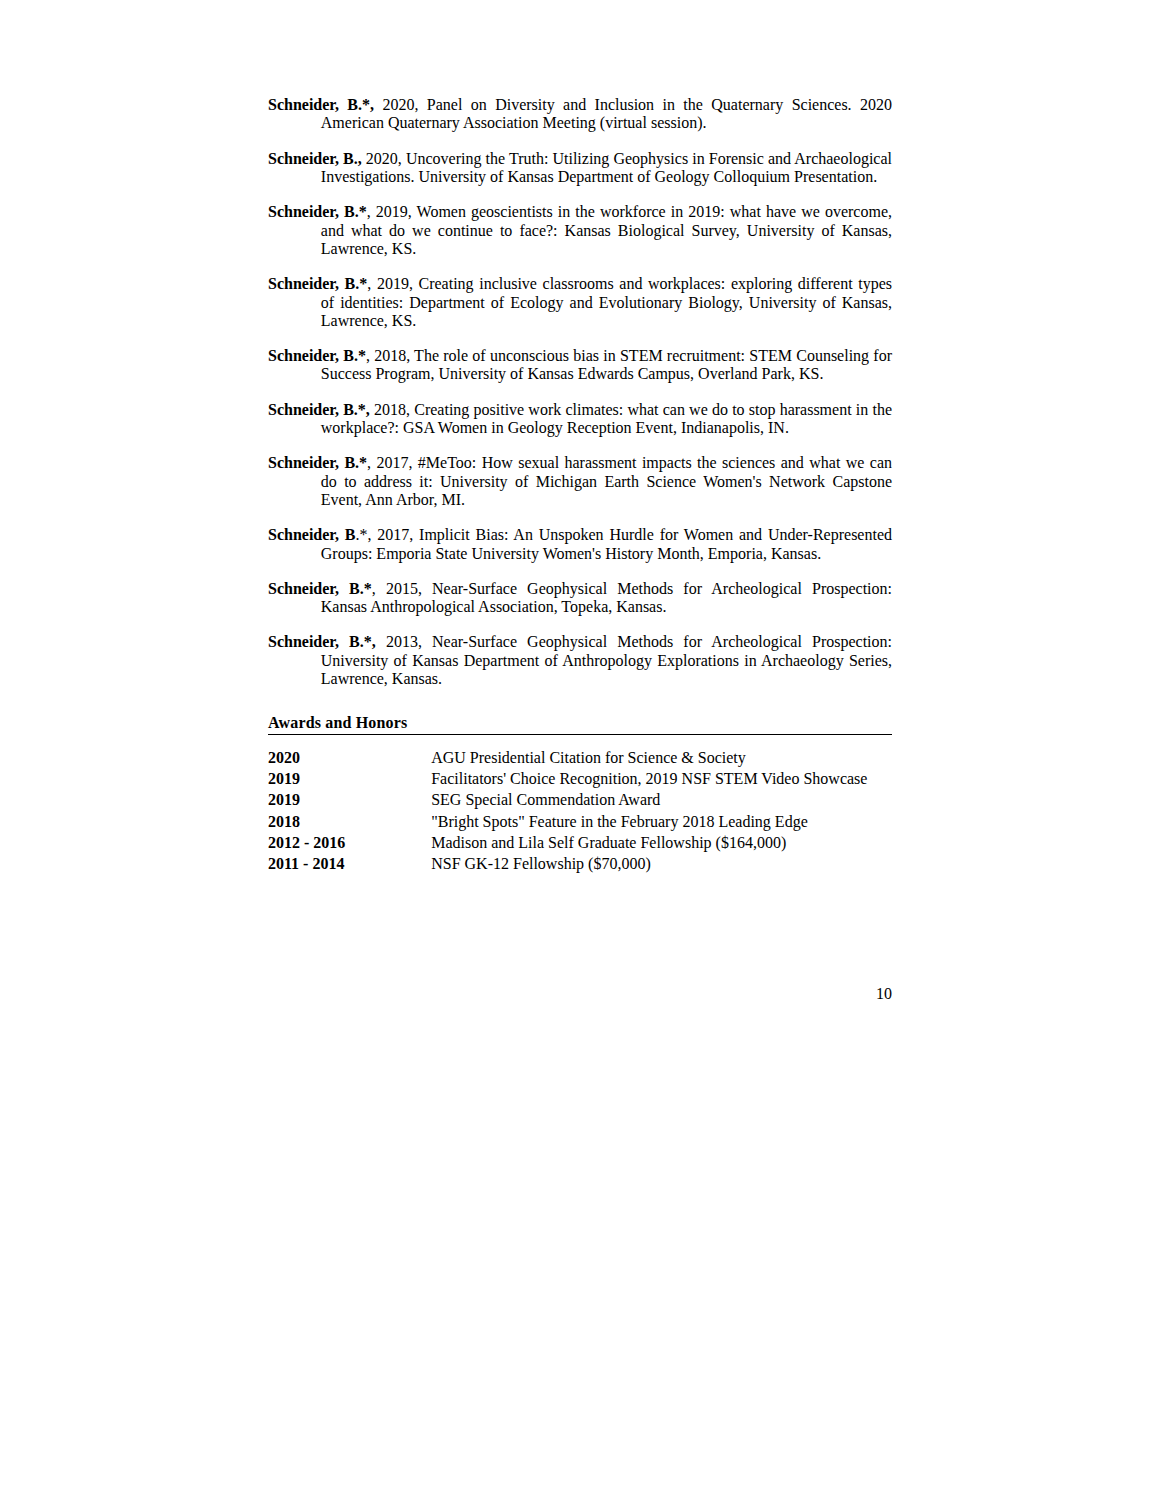Schneider, B.*, 2020, Panel on Diversity and Inclusion in the Quaternary Sciences. 2020 American Quaternary Association Meeting (virtual session).
Schneider, B., 2020, Uncovering the Truth: Utilizing Geophysics in Forensic and Archaeological Investigations. University of Kansas Department of Geology Colloquium Presentation.
Schneider, B.*, 2019, Women geoscientists in the workforce in 2019: what have we overcome, and what do we continue to face?: Kansas Biological Survey, University of Kansas, Lawrence, KS.
Schneider, B.*, 2019, Creating inclusive classrooms and workplaces: exploring different types of identities: Department of Ecology and Evolutionary Biology, University of Kansas, Lawrence, KS.
Schneider, B.*, 2018, The role of unconscious bias in STEM recruitment: STEM Counseling for Success Program, University of Kansas Edwards Campus, Overland Park, KS.
Schneider, B.*, 2018, Creating positive work climates: what can we do to stop harassment in the workplace?: GSA Women in Geology Reception Event, Indianapolis, IN.
Schneider, B.*, 2017, #MeToo: How sexual harassment impacts the sciences and what we can do to address it: University of Michigan Earth Science Women's Network Capstone Event, Ann Arbor, MI.
Schneider, B.*, 2017, Implicit Bias: An Unspoken Hurdle for Women and Under-Represented Groups: Emporia State University Women's History Month, Emporia, Kansas.
Schneider, B.*, 2015, Near-Surface Geophysical Methods for Archeological Prospection: Kansas Anthropological Association, Topeka, Kansas.
Schneider, B.*, 2013, Near-Surface Geophysical Methods for Archeological Prospection: University of Kansas Department of Anthropology Explorations in Archaeology Series, Lawrence, Kansas.
Awards and Honors
| 2020 | AGU Presidential Citation for Science & Society |
| 2019 | Facilitators' Choice Recognition, 2019 NSF STEM Video Showcase |
| 2019 | SEG Special Commendation Award |
| 2018 | "Bright Spots" Feature in the February 2018 Leading Edge |
| 2012 - 2016 | Madison and Lila Self Graduate Fellowship ($164,000) |
| 2011 - 2014 | NSF GK-12 Fellowship ($70,000) |
10